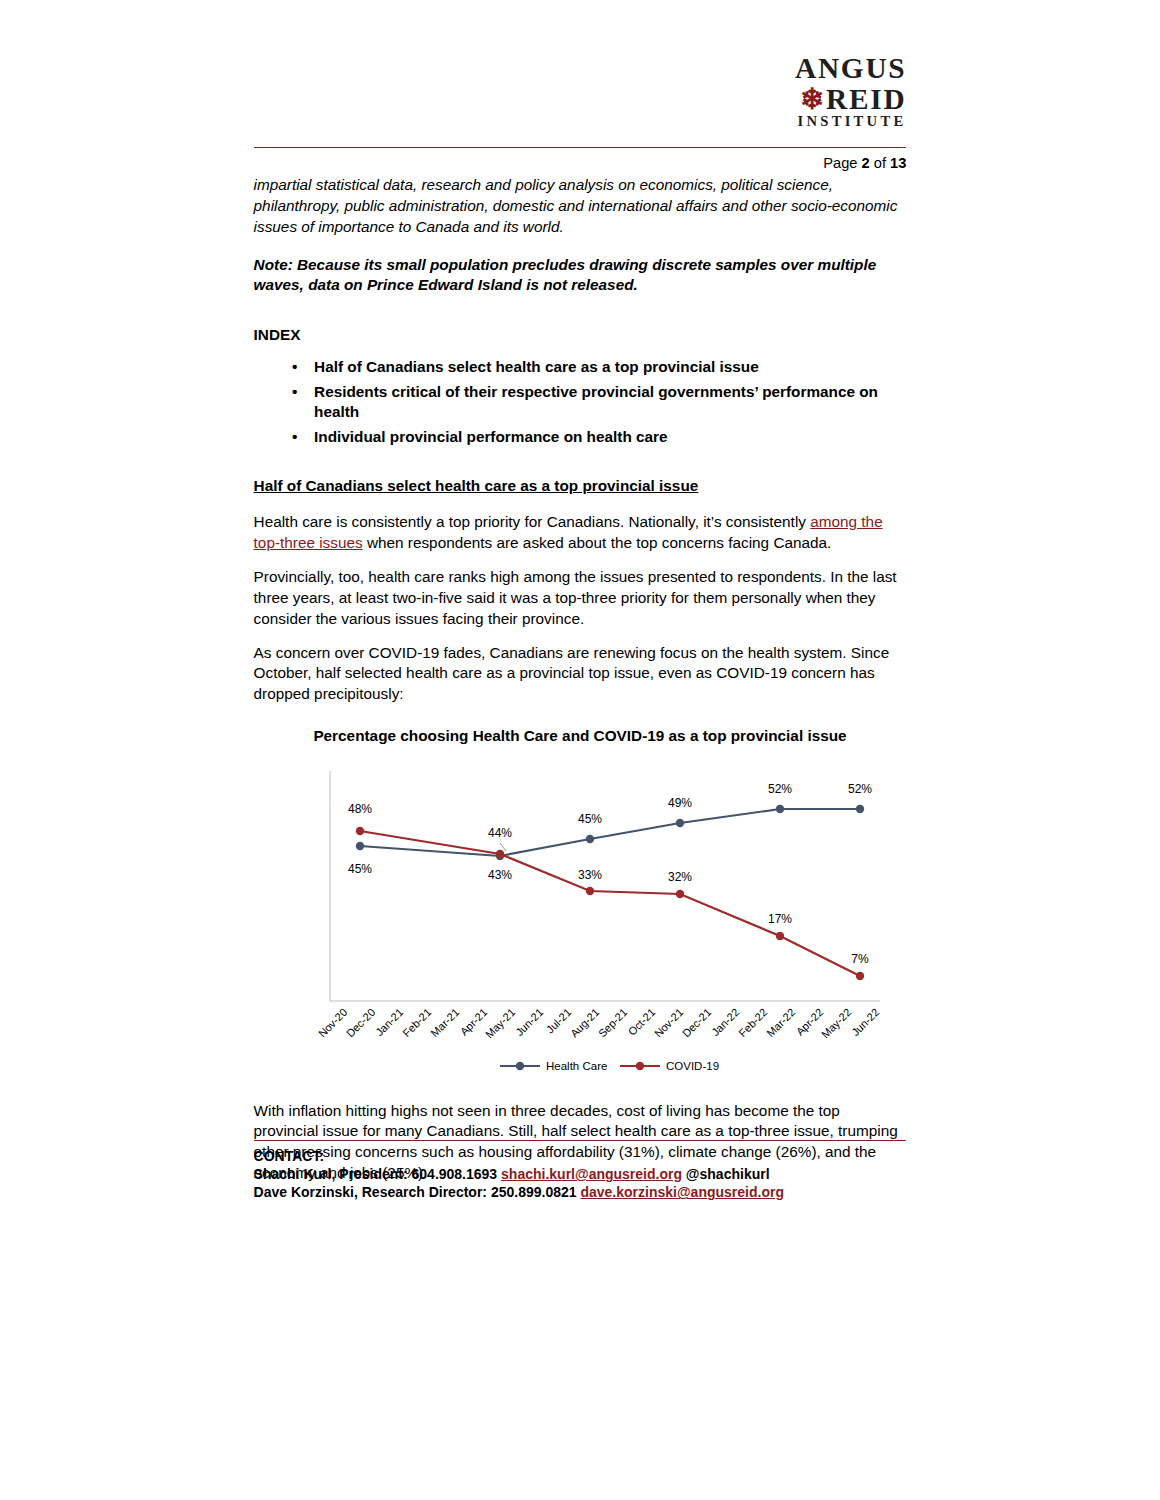ANGUS
❄REID
INSTITUTE
Page 2 of 13
impartial statistical data, research and policy analysis on economics, political science, philanthropy, public administration, domestic and international affairs and other socio-economic issues of importance to Canada and its world.
Note: Because its small population precludes drawing discrete samples over multiple waves, data on Prince Edward Island is not released.
INDEX
Half of Canadians select health care as a top provincial issue
Residents critical of their respective provincial governments’ performance on health
Individual provincial performance on health care
Half of Canadians select health care as a top provincial issue
Health care is consistently a top priority for Canadians. Nationally, it’s consistently among the top-three issues when respondents are asked about the top concerns facing Canada.
Provincially, too, health care ranks high among the issues presented to respondents. In the last three years, at least two-in-five said it was a top-three priority for them personally when they consider the various issues facing their province.
As concern over COVID-19 fades, Canadians are renewing focus on the health system. Since October, half selected health care as a provincial top issue, even as COVID-19 concern has dropped precipitously:
Percentage choosing Health Care and COVID-19 as a top provincial issue
48% 45% 44% 43% 45% 33% 49% 32% 52% 17% 52% 7% Nov-20 Dec-20 Jan-21 Feb-21 Mar-21 Apr-21 May-21 Jun-21 Jul-21 Aug-21 Sep-21 Oct-21 Nov-21 Dec-21 Jan-22 Feb-22 Mar-22 Apr-22 May-22 Jun-22 Health Care COVID-19
With inflation hitting highs not seen in three decades, cost of living has become the top provincial issue for many Canadians. Still, half select health care as a top-three issue, trumping other pressing concerns such as housing affordability (31%), climate change (26%), and the economy and jobs (25%).
CONTACT:
Shachi Kurl, President: 604.908.1693 shachi.kurl@angusreid.org @shachikurl
Dave Korzinski, Research Director: 250.899.0821 dave.korzinski@angusreid.org